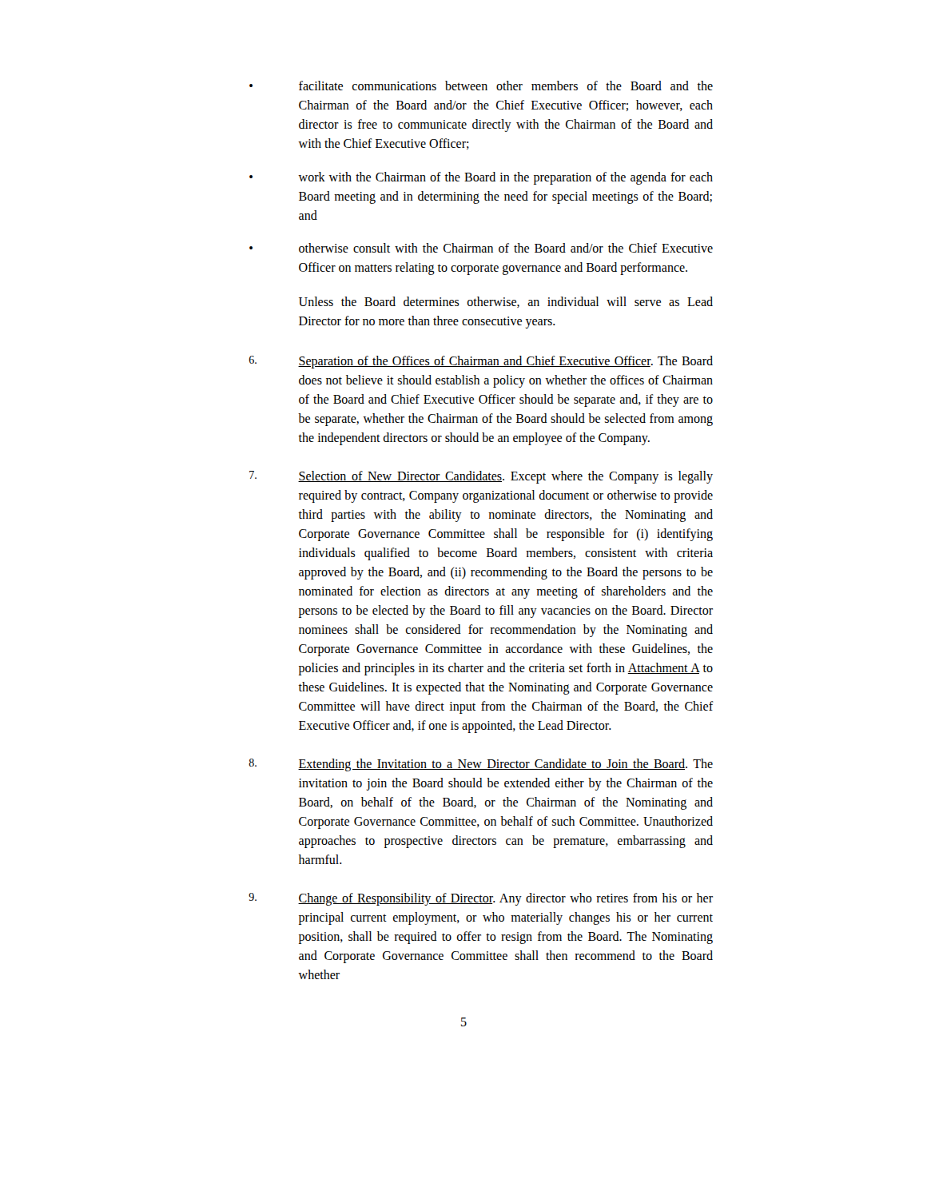facilitate communications between other members of the Board and the Chairman of the Board and/or the Chief Executive Officer; however, each director is free to communicate directly with the Chairman of the Board and with the Chief Executive Officer;
work with the Chairman of the Board in the preparation of the agenda for each Board meeting and in determining the need for special meetings of the Board; and
otherwise consult with the Chairman of the Board and/or the Chief Executive Officer on matters relating to corporate governance and Board performance.
Unless the Board determines otherwise, an individual will serve as Lead Director for no more than three consecutive years.
Separation of the Offices of Chairman and Chief Executive Officer. The Board does not believe it should establish a policy on whether the offices of Chairman of the Board and Chief Executive Officer should be separate and, if they are to be separate, whether the Chairman of the Board should be selected from among the independent directors or should be an employee of the Company.
Selection of New Director Candidates. Except where the Company is legally required by contract, Company organizational document or otherwise to provide third parties with the ability to nominate directors, the Nominating and Corporate Governance Committee shall be responsible for (i) identifying individuals qualified to become Board members, consistent with criteria approved by the Board, and (ii) recommending to the Board the persons to be nominated for election as directors at any meeting of shareholders and the persons to be elected by the Board to fill any vacancies on the Board. Director nominees shall be considered for recommendation by the Nominating and Corporate Governance Committee in accordance with these Guidelines, the policies and principles in its charter and the criteria set forth in Attachment A to these Guidelines. It is expected that the Nominating and Corporate Governance Committee will have direct input from the Chairman of the Board, the Chief Executive Officer and, if one is appointed, the Lead Director.
Extending the Invitation to a New Director Candidate to Join the Board. The invitation to join the Board should be extended either by the Chairman of the Board, on behalf of the Board, or the Chairman of the Nominating and Corporate Governance Committee, on behalf of such Committee. Unauthorized approaches to prospective directors can be premature, embarrassing and harmful.
Change of Responsibility of Director. Any director who retires from his or her principal current employment, or who materially changes his or her current position, shall be required to offer to resign from the Board. The Nominating and Corporate Governance Committee shall then recommend to the Board whether
5